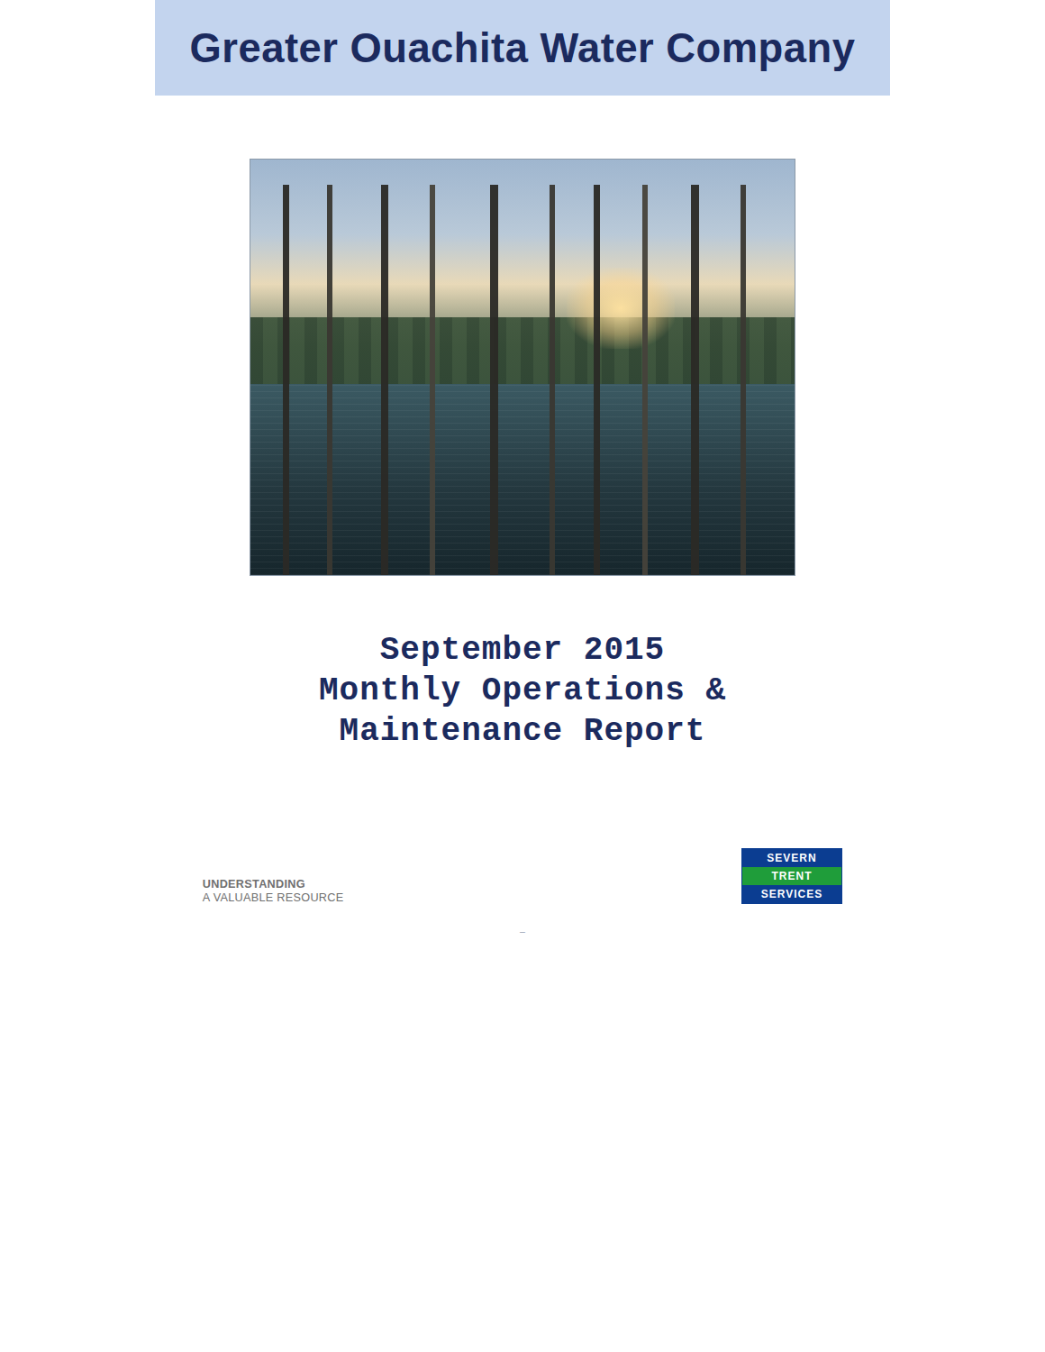Greater Ouachita Water Company
September 2015 Monthly Operations & Maintenance Report
UNDERSTANDING
A VALUABLE RESOURCE
SEVERN
TRENT
SERVICES
–